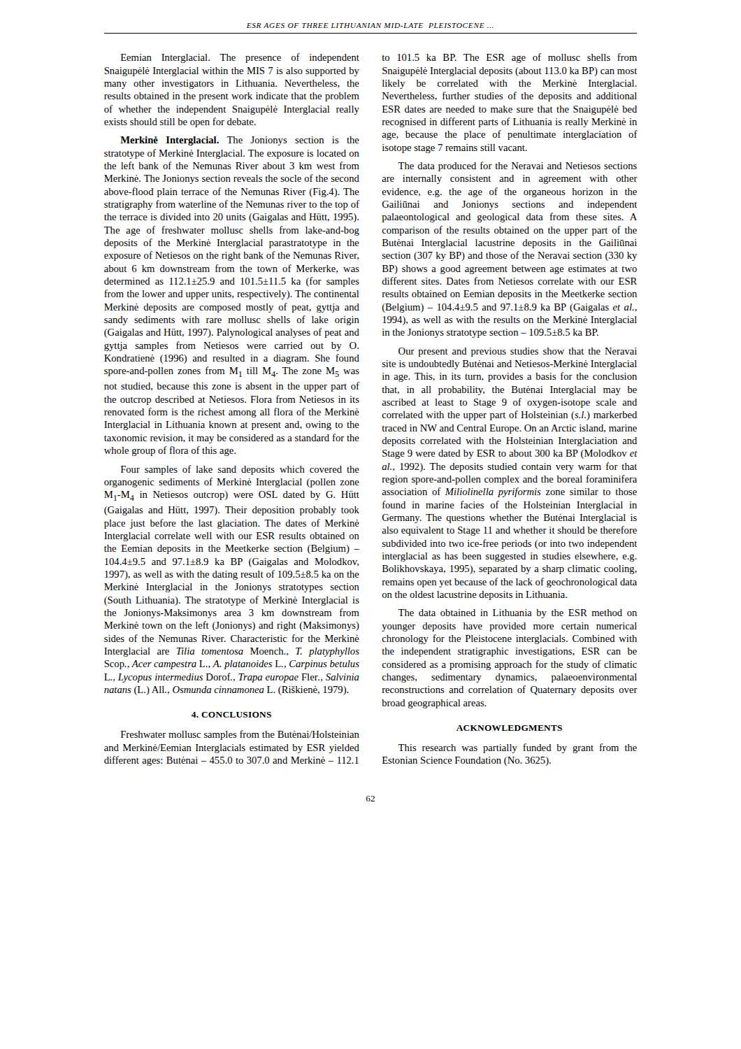ESR ages of three Lithuanian mid-late Pleistocene ...
Eemian Interglacial. The presence of independent Snaigupėlė Interglacial within the MIS 7 is also supported by many other investigators in Lithuania. Nevertheless, the results obtained in the present work indicate that the problem of whether the independent Snaigupėlė Interglacial really exists should still be open for debate.
Merkinė Interglacial. The Jonionys section is the stratotype of Merkinė Interglacial. The exposure is located on the left bank of the Nemunas River about 3 km west from Merkinė. The Jonionys section reveals the socle of the second above-flood plain terrace of the Nemunas River (Fig.4). The stratigraphy from waterline of the Nemunas river to the top of the terrace is divided into 20 units (Gaigalas and Hütt, 1995). The age of freshwater mollusc shells from lake-and-bog deposits of the Merkinė Interglacial parastratotype in the exposure of Netiesos on the right bank of the Nemunas River, about 6 km downstream from the town of Merkerke, was determined as 112.1±25.9 and 101.5±11.5 ka (for samples from the lower and upper units, respectively). The continental Merkinė deposits are composed mostly of peat, gyttja and sandy sediments with rare mollusc shells of lake origin (Gaigalas and Hütt, 1997). Palynological analyses of peat and gyttja samples from Netiesos were carried out by O. Kondratienė (1996) and resulted in a diagram. She found spore-and-pollen zones from M1 till M4. The zone M5 was not studied, because this zone is absent in the upper part of the outcrop described at Netiesos. Flora from Netiesos in its renovated form is the richest among all flora of the Merkinė Interglacial in Lithuania known at present and, owing to the taxonomic revision, it may be considered as a standard for the whole group of flora of this age.
Four samples of lake sand deposits which covered the organogenic sediments of Merkinė Interglacial (pollen zone M1-M4 in Netiesos outcrop) were OSL dated by G. Hütt (Gaigalas and Hütt, 1997). Their deposition probably took place just before the last glaciation. The dates of Merkinė Interglacial correlate well with our ESR results obtained on the Eemian deposits in the Meetkerke section (Belgium) – 104.4±9.5 and 97.1±8.9 ka BP (Gaigalas and Molodkov, 1997), as well as with the dating result of 109.5±8.5 ka on the Merkinė Interglacial in the Jonionys stratotypes section (South Lithuania). The stratotype of Merkinė Interglacial is the Jonionys-Maksimonys area 3 km downstream from Merkinė town on the left (Jonionys) and right (Maksimonys) sides of the Nemunas River. Characteristic for the Merkinė Interglacial are Tilia tomentosa Moench., T. platyphyllos Scop., Acer campestra L., A. platanoides L., Carpinus betulus L., Lycopus intermedius Dorof., Trapa europae Fler., Salvinia natans (L.) All., Osmunda cinnamonea L. (Riškienė, 1979).
4. Conclusions
Freshwater mollusc samples from the Butėnai/Holsteinian and Merkinė/Eemian Interglacials estimated by ESR yielded different ages: Butėnai – 455.0 to 307.0 and Merkinė – 112.1 to 101.5 ka BP. The ESR age of mollusc shells from Snaigupėlė Interglacial deposits (about 113.0 ka BP) can most likely be correlated with the Merkinė Interglacial. Nevertheless, further studies of the deposits and additional ESR dates are needed to make sure that the Snaigupėlė bed recognised in different parts of Lithuania is really Merkinė in age, because the place of penultimate interglaciation of isotope stage 7 remains still vacant.
The data produced for the Neravai and Netiesos sections are internally consistent and in agreement with other evidence, e.g. the age of the organeous horizon in the Gailiūnai and Jonionys sections and independent palaeontological and geological data from these sites. A comparison of the results obtained on the upper part of the Butėnai Interglacial lacustrine deposits in the Gailiūnai section (307 ky BP) and those of the Neravai section (330 ky BP) shows a good agreement between age estimates at two different sites. Dates from Netiesos correlate with our ESR results obtained on Eemian deposits in the Meetkerke section (Belgium) – 104.4±9.5 and 97.1±8.9 ka BP (Gaigalas et al., 1994), as well as with the results on the Merkinė Interglacial in the Jonionys stratotype section – 109.5±8.5 ka BP.
Our present and previous studies show that the Neravai site is undoubtedly Butėnai and Netiesos-Merkinė Interglacial in age. This, in its turn, provides a basis for the conclusion that, in all probability, the Butėnai Interglacial may be ascribed at least to Stage 9 of oxygen-isotope scale and correlated with the upper part of Holsteinian (s.l.) markerbed traced in NW and Central Europe. On an Arctic island, marine deposits correlated with the Holsteinian Interglaciation and Stage 9 were dated by ESR to about 300 ka BP (Molodkov et al., 1992). The deposits studied contain very warm for that region spore-and-pollen complex and the boreal foraminifera association of Miliolinella pyriformis zone similar to those found in marine facies of the Holsteinian Interglacial in Germany. The questions whether the Butėnai Interglacial is also equivalent to Stage 11 and whether it should be therefore subdivided into two ice-free periods (or into two independent interglacial as has been suggested in studies elsewhere, e.g. Bolikhovskaya, 1995), separated by a sharp climatic cooling, remains open yet because of the lack of geochronological data on the oldest lacustrine deposits in Lithuania.
The data obtained in Lithuania by the ESR method on younger deposits have provided more certain numerical chronology for the Pleistocene interglacials. Combined with the independent stratigraphic investigations, ESR can be considered as a promising approach for the study of climatic changes, sedimentary dynamics, palaeoenvironmental reconstructions and correlation of Quaternary deposits over broad geographical areas.
Acknowledgments
This research was partially funded by grant from the Estonian Science Foundation (No. 3625).
62